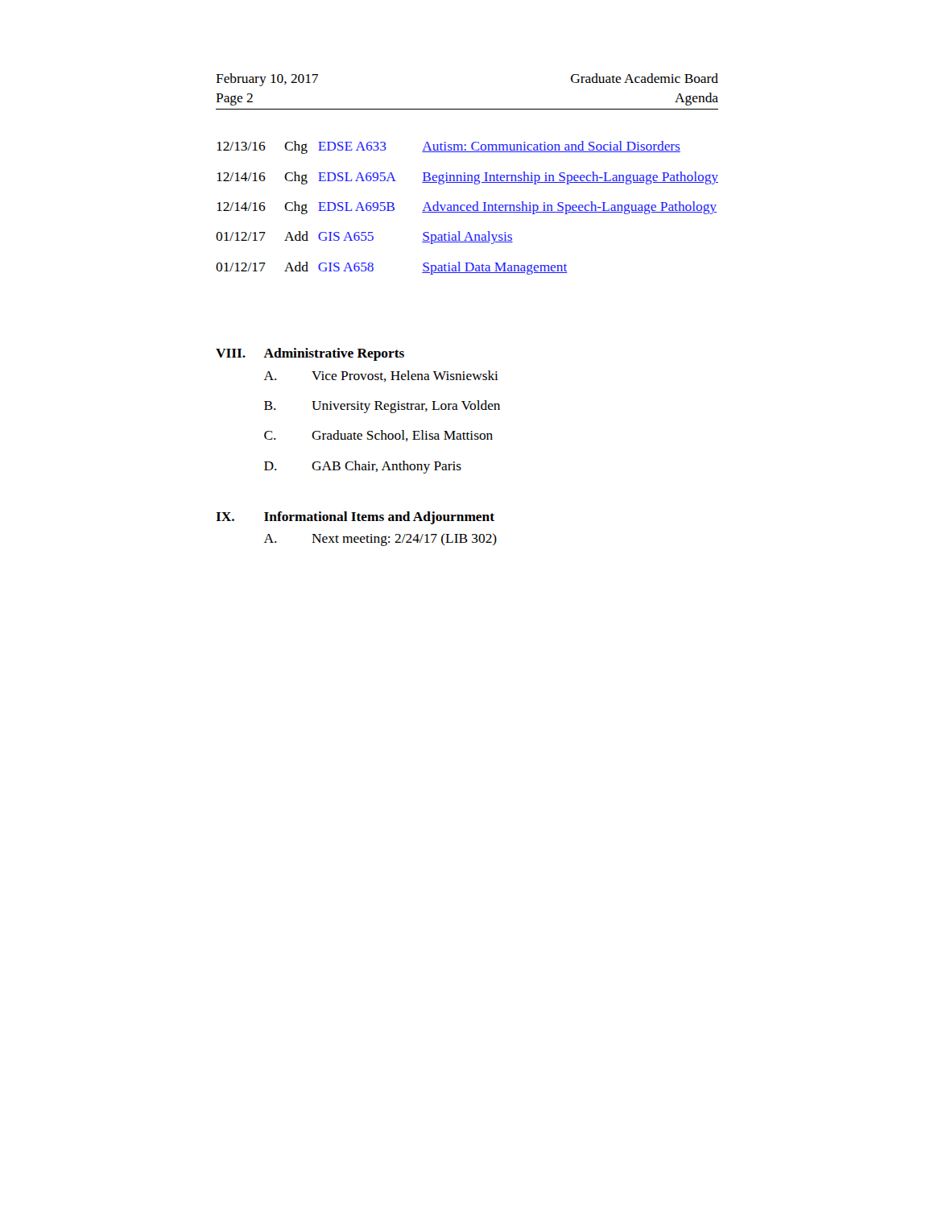| February 10, 2017 | Graduate Academic Board |
| Page 2 | Agenda |
| 12/13/16 | Chg | EDSE A633 Autism: Communication and Social Disorders |
| 12/14/16 | Chg | EDSL A695A Beginning Internship in Speech-Language Pathology |
| 12/14/16 | Chg | EDSL A695B Advanced Internship in Speech-Language Pathology |
| 01/12/17 | Add | GIS A655 Spatial Analysis |
| 01/12/17 | Add | GIS A658 Spatial Data Management |
VIII.
Administrative Reports
A. Vice Provost, Helena Wisniewski
B. University Registrar, Lora Volden
C. Graduate School, Elisa Mattison
D. GAB Chair, Anthony Paris
IX.
Informational Items and Adjournment
A. Next meeting: 2/24/17 (LIB 302)